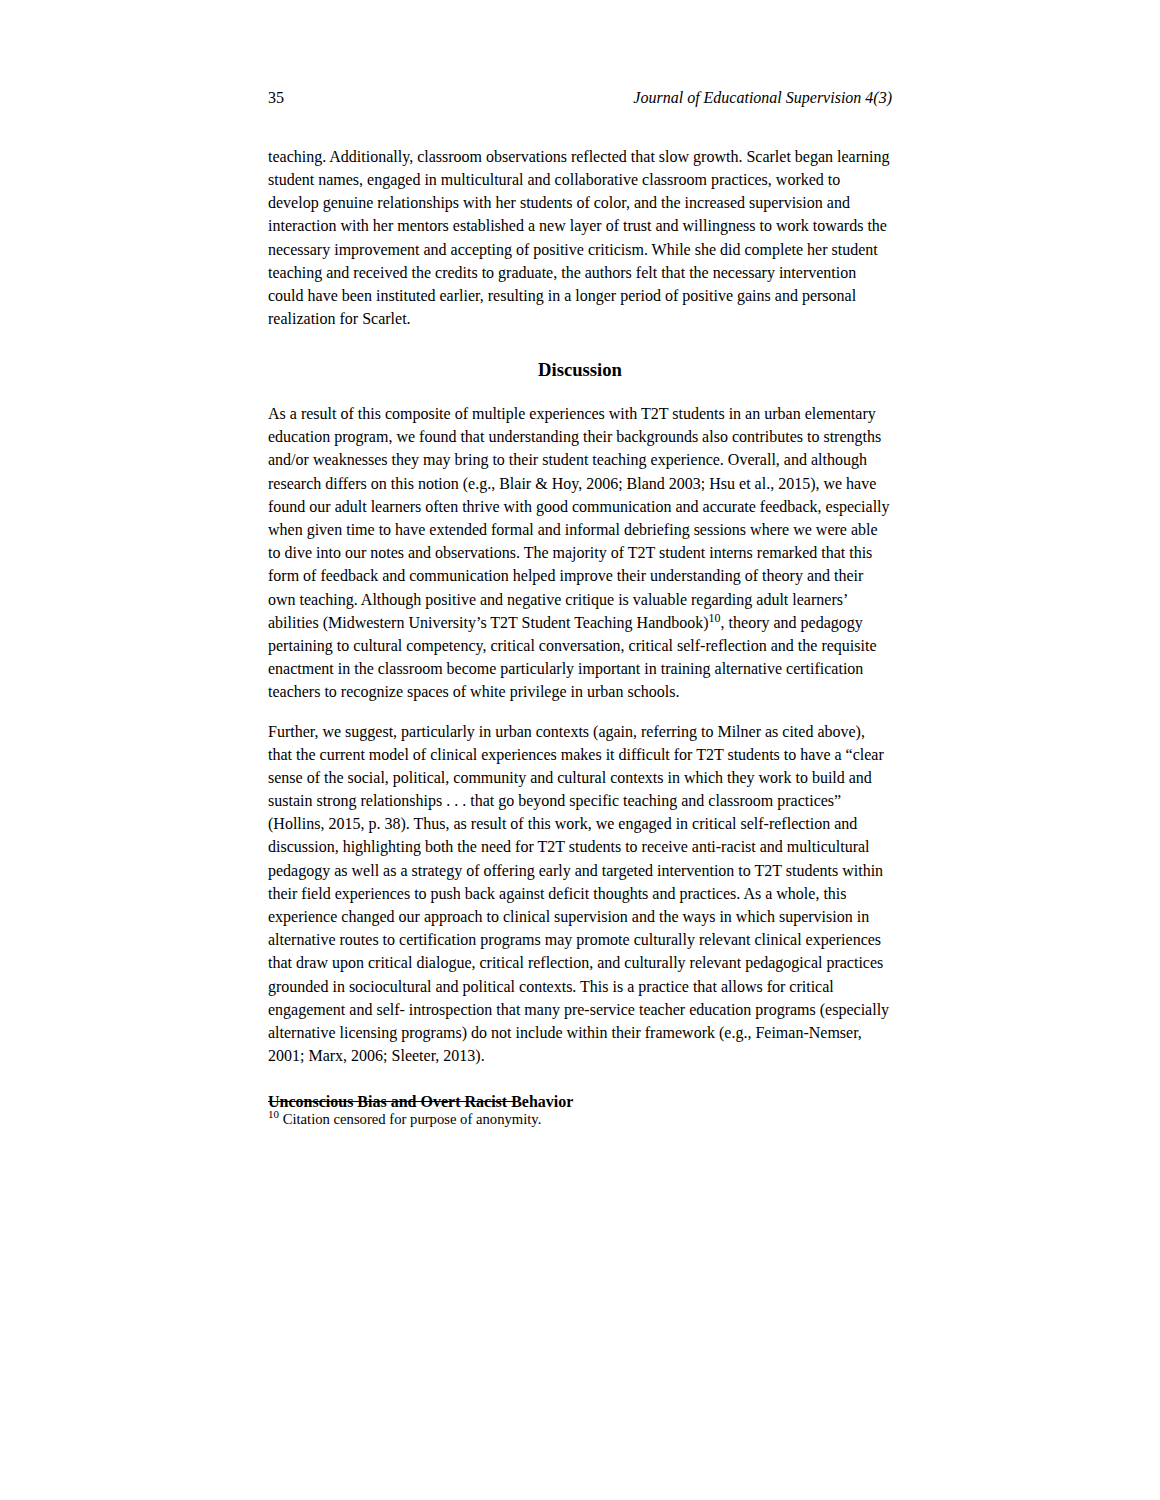35 Journal of Educational Supervision 4(3)
teaching. Additionally, classroom observations reflected that slow growth. Scarlet began learning student names, engaged in multicultural and collaborative classroom practices, worked to develop genuine relationships with her students of color, and the increased supervision and interaction with her mentors established a new layer of trust and willingness to work towards the necessary improvement and accepting of positive criticism. While she did complete her student teaching and received the credits to graduate, the authors felt that the necessary intervention could have been instituted earlier, resulting in a longer period of positive gains and personal realization for Scarlet.
Discussion
As a result of this composite of multiple experiences with T2T students in an urban elementary education program, we found that understanding their backgrounds also contributes to strengths and/or weaknesses they may bring to their student teaching experience. Overall, and although research differs on this notion (e.g., Blair & Hoy, 2006; Bland 2003; Hsu et al., 2015), we have found our adult learners often thrive with good communication and accurate feedback, especially when given time to have extended formal and informal debriefing sessions where we were able to dive into our notes and observations. The majority of T2T student interns remarked that this form of feedback and communication helped improve their understanding of theory and their own teaching. Although positive and negative critique is valuable regarding adult learners’ abilities (Midwestern University’s T2T Student Teaching Handbook)10, theory and pedagogy pertaining to cultural competency, critical conversation, critical self-reflection and the requisite enactment in the classroom become particularly important in training alternative certification teachers to recognize spaces of white privilege in urban schools.
Further, we suggest, particularly in urban contexts (again, referring to Milner as cited above), that the current model of clinical experiences makes it difficult for T2T students to have a “clear sense of the social, political, community and cultural contexts in which they work to build and sustain strong relationships . . . that go beyond specific teaching and classroom practices” (Hollins, 2015, p. 38). Thus, as result of this work, we engaged in critical self-reflection and discussion, highlighting both the need for T2T students to receive anti-racist and multicultural pedagogy as well as a strategy of offering early and targeted intervention to T2T students within their field experiences to push back against deficit thoughts and practices. As a whole, this experience changed our approach to clinical supervision and the ways in which supervision in alternative routes to certification programs may promote culturally relevant clinical experiences that draw upon critical dialogue, critical reflection, and culturally relevant pedagogical practices grounded in sociocultural and political contexts. This is a practice that allows for critical engagement and self- introspection that many pre-service teacher education programs (especially alternative licensing programs) do not include within their framework (e.g., Feiman-Nemser, 2001; Marx, 2006; Sleeter, 2013).
Unconscious Bias and Overt Racist Behavior
10 Citation censored for purpose of anonymity.